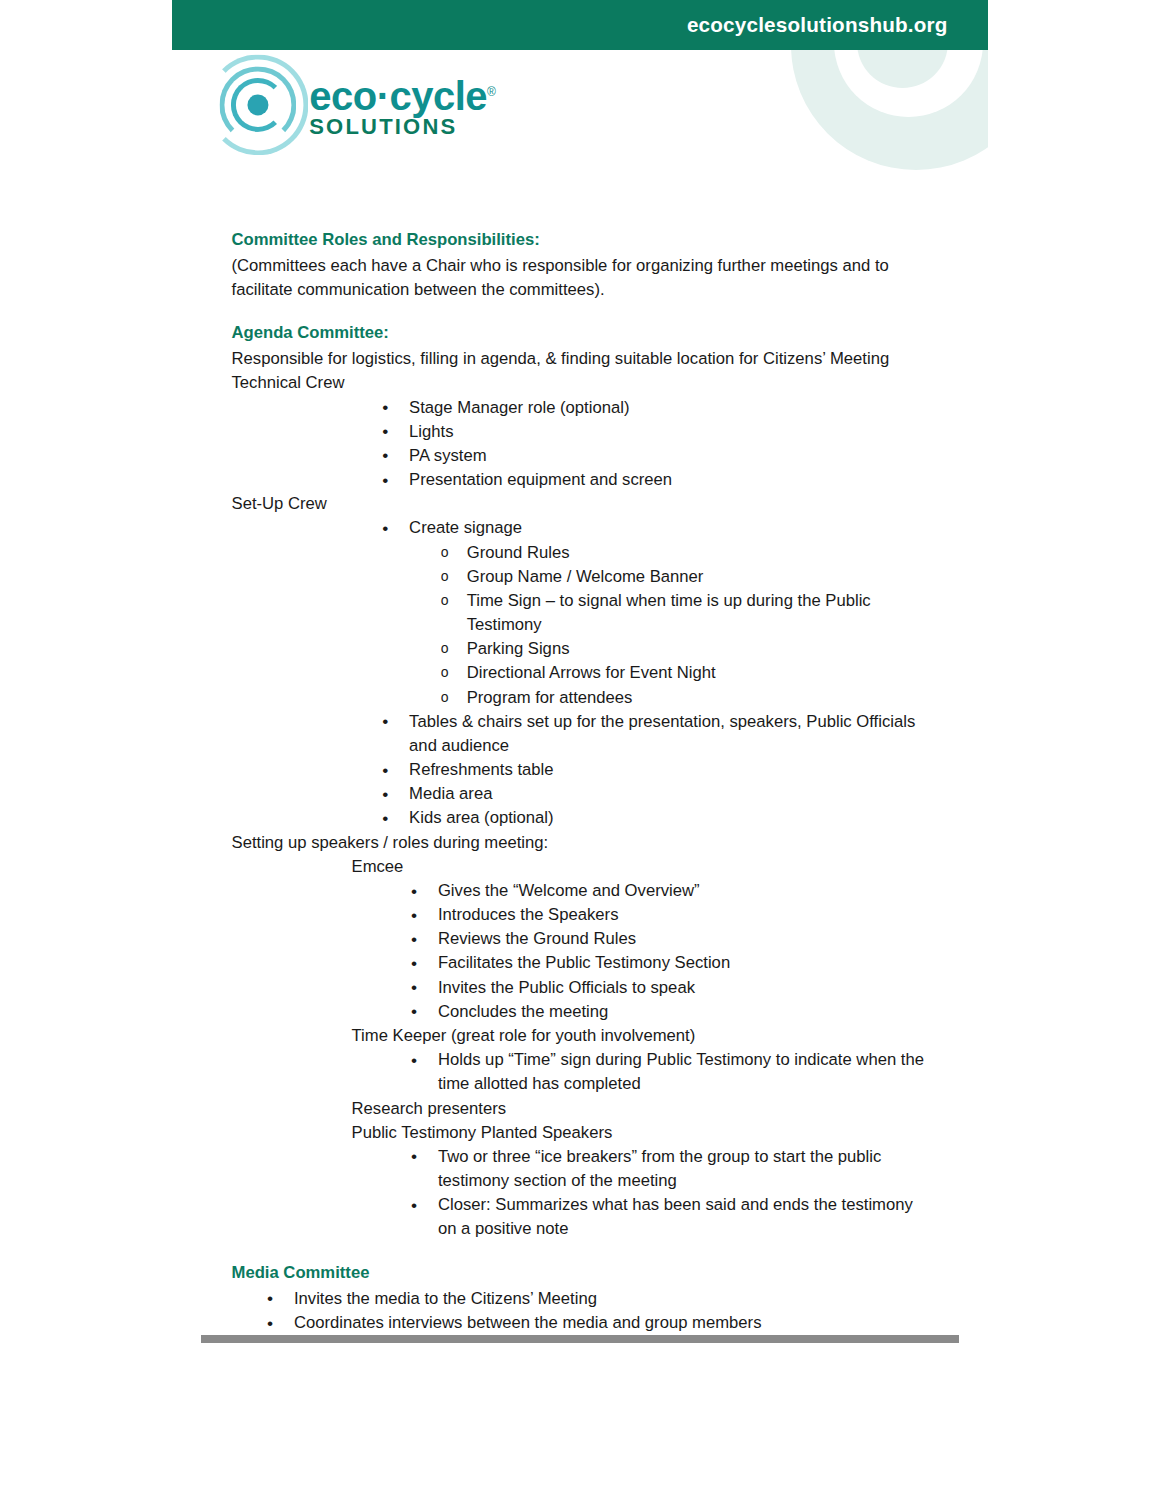ecocyclesolutionshub.org
eco·cycle®
SOLUTIONS
Committee Roles and Responsibilities:
(Committees each have a Chair who is responsible for organizing further meetings and to facilitate communication between the committees).
Agenda Committee:
Responsible for logistics, filling in agenda, & finding suitable location for Citizens’ Meeting
Technical Crew
Stage Manager role (optional)
Lights
PA system
Presentation equipment and screen
Set-Up Crew
Create signage
Ground Rules
Group Name / Welcome Banner
Time Sign – to signal when time is up during the Public Testimony
Parking Signs
Directional Arrows for Event Night
Program for attendees
Tables & chairs set up for the presentation, speakers, Public Officials and audience
Refreshments table
Media area
Kids area (optional)
Setting up speakers / roles during meeting:
Emcee
Gives the “Welcome and Overview”
Introduces the Speakers
Reviews the Ground Rules
Facilitates the Public Testimony Section
Invites the Public Officials to speak
Concludes the meeting
Time Keeper (great role for youth involvement)
Holds up “Time” sign during Public Testimony to indicate when the time allotted has completed
Research presenters
Public Testimony Planted Speakers
Two or three “ice breakers” from the group to start the public testimony section of the meeting
Closer: Summarizes what has been said and ends the testimony on a positive note
Media Committee
Invites the media to the Citizens’ Meeting
Coordinates interviews between the media and group members